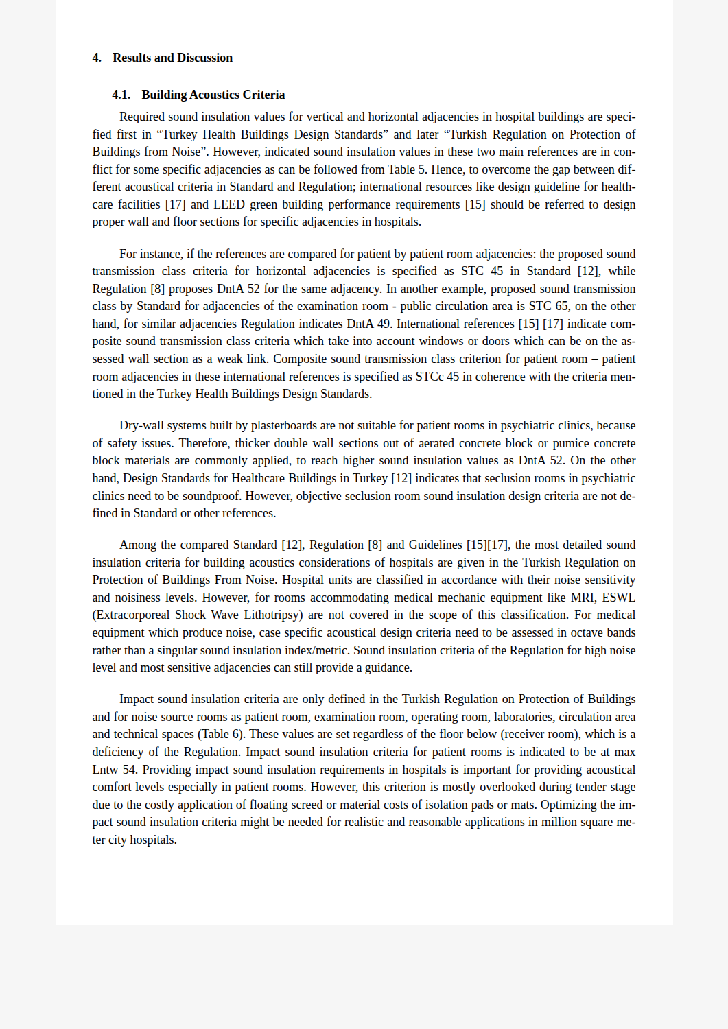4. Results and Discussion
4.1. Building Acoustics Criteria
Required sound insulation values for vertical and horizontal adjacencies in hospital buildings are specified first in “Turkey Health Buildings Design Standards” and later “Turkish Regulation on Protection of Buildings from Noise”. However, indicated sound insulation values in these two main references are in conflict for some specific adjacencies as can be followed from Table 5. Hence, to overcome the gap between different acoustical criteria in Standard and Regulation; international resources like design guideline for healthcare facilities [17] and LEED green building performance requirements [15] should be referred to design proper wall and floor sections for specific adjacencies in hospitals.
For instance, if the references are compared for patient by patient room adjacencies: the proposed sound transmission class criteria for horizontal adjacencies is specified as STC 45 in Standard [12], while Regulation [8] proposes DntA 52 for the same adjacency. In another example, proposed sound transmission class by Standard for adjacencies of the examination room - public circulation area is STC 65, on the other hand, for similar adjacencies Regulation indicates DntA 49. International references [15] [17] indicate composite sound transmission class criteria which take into account windows or doors which can be on the assessed wall section as a weak link. Composite sound transmission class criterion for patient room – patient room adjacencies in these international references is specified as STCc 45 in coherence with the criteria mentioned in the Turkey Health Buildings Design Standards.
Dry-wall systems built by plasterboards are not suitable for patient rooms in psychiatric clinics, because of safety issues. Therefore, thicker double wall sections out of aerated concrete block or pumice concrete block materials are commonly applied, to reach higher sound insulation values as DntA 52. On the other hand, Design Standards for Healthcare Buildings in Turkey [12] indicates that seclusion rooms in psychiatric clinics need to be soundproof. However, objective seclusion room sound insulation design criteria are not defined in Standard or other references.
Among the compared Standard [12], Regulation [8] and Guidelines [15][17], the most detailed sound insulation criteria for building acoustics considerations of hospitals are given in the Turkish Regulation on Protection of Buildings From Noise. Hospital units are classified in accordance with their noise sensitivity and noisiness levels. However, for rooms accommodating medical mechanic equipment like MRI, ESWL (Extracorporeal Shock Wave Lithotripsy) are not covered in the scope of this classification. For medical equipment which produce noise, case specific acoustical design criteria need to be assessed in octave bands rather than a singular sound insulation index/metric. Sound insulation criteria of the Regulation for high noise level and most sensitive adjacencies can still provide a guidance.
Impact sound insulation criteria are only defined in the Turkish Regulation on Protection of Buildings and for noise source rooms as patient room, examination room, operating room, laboratories, circulation area and technical spaces (Table 6). These values are set regardless of the floor below (receiver room), which is a deficiency of the Regulation. Impact sound insulation criteria for patient rooms is indicated to be at max Lntw 54. Providing impact sound insulation requirements in hospitals is important for providing acoustical comfort levels especially in patient rooms. However, this criterion is mostly overlooked during tender stage due to the costly application of floating screed or material costs of isolation pads or mats. Optimizing the impact sound insulation criteria might be needed for realistic and reasonable applications in million square meter city hospitals.